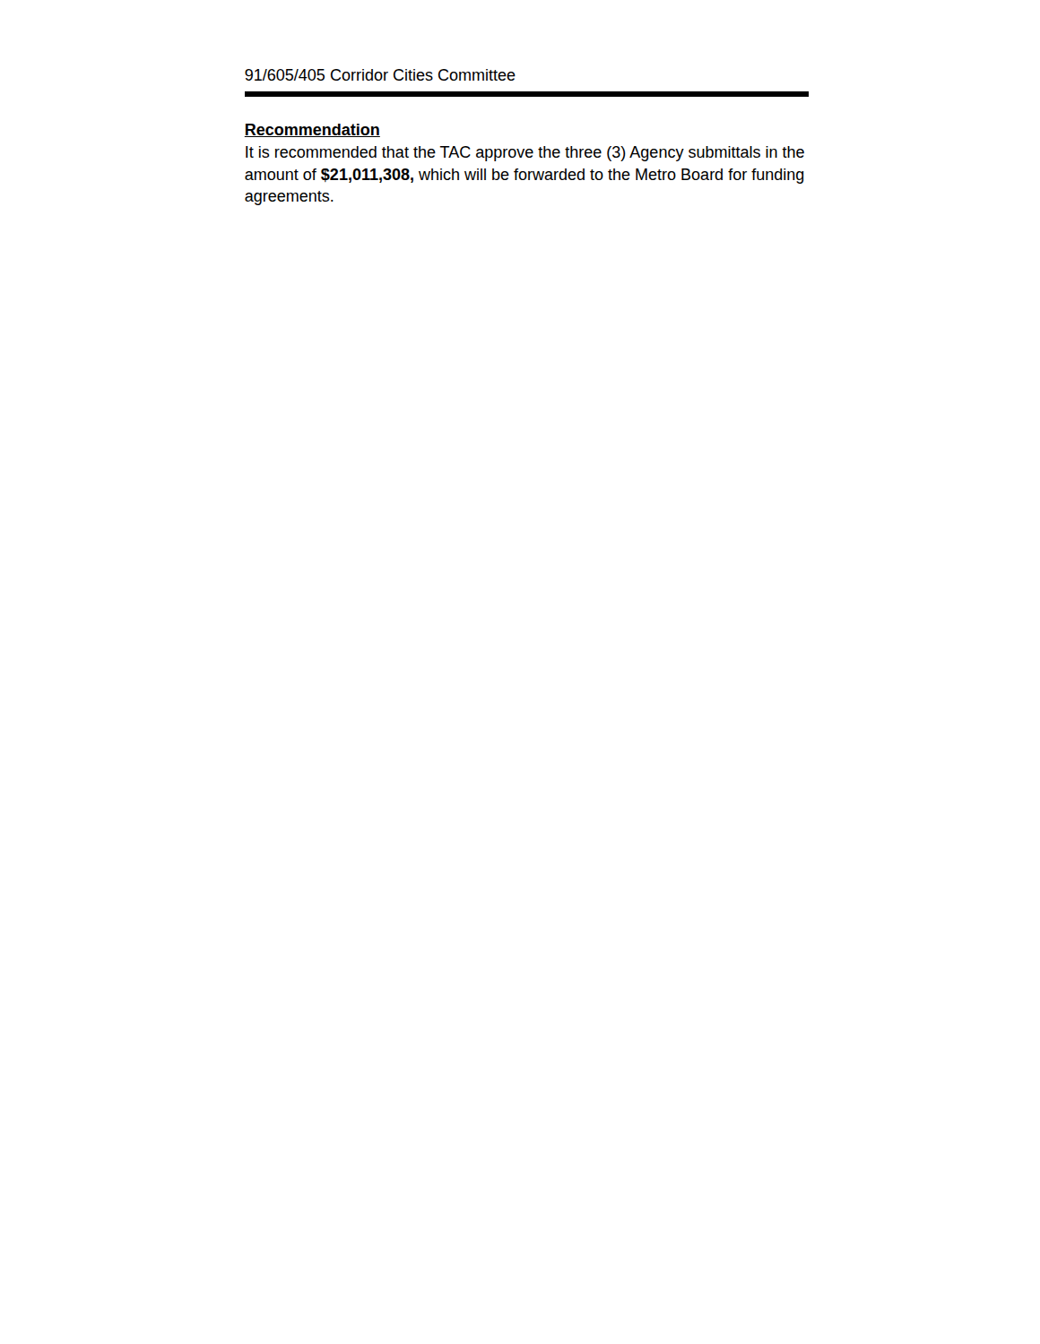91/605/405 Corridor Cities Committee
Recommendation
It is recommended that the TAC approve the three (3) Agency submittals in the amount of $21,011,308, which will be forwarded to the Metro Board for funding agreements.